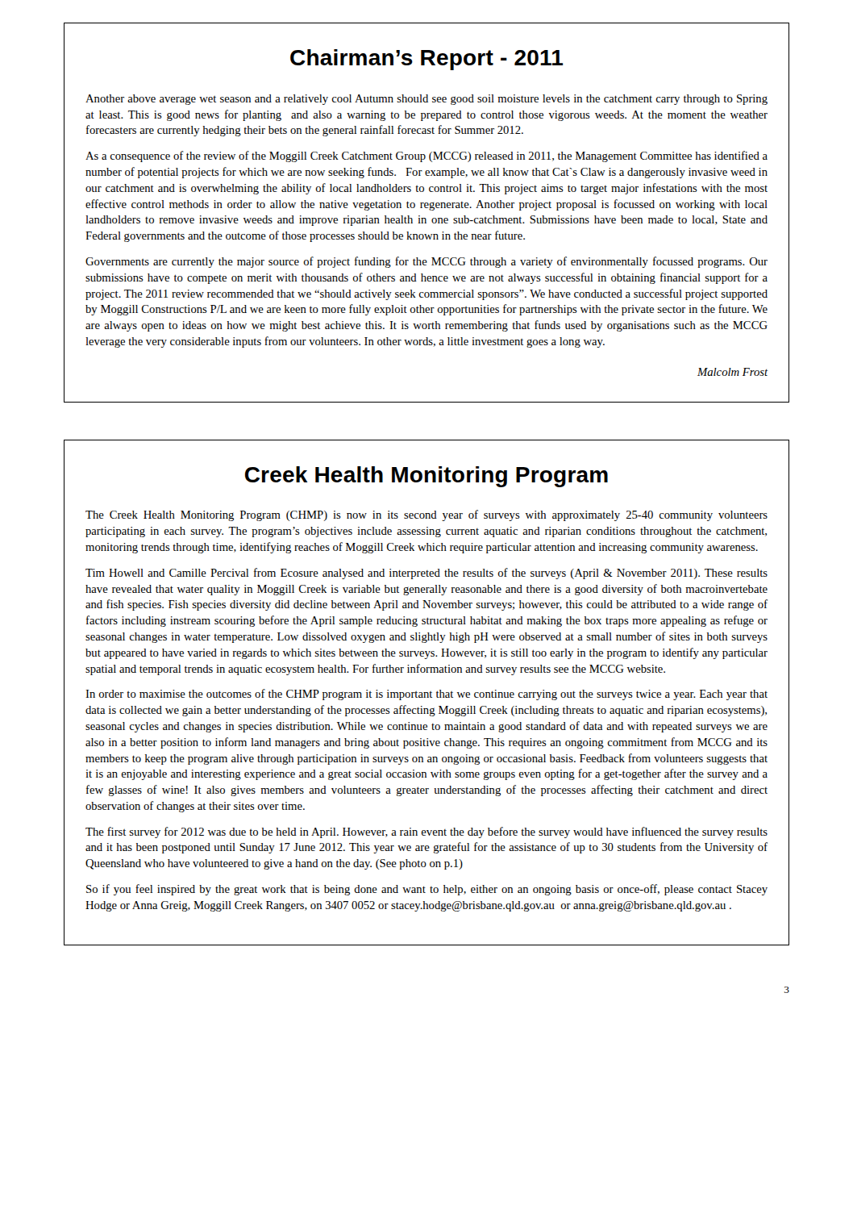Chairman’s Report - 2011
Another above average wet season and a relatively cool Autumn should see good soil moisture levels in the catchment carry through to Spring at least. This is good news for planting and also a warning to be prepared to control those vigorous weeds. At the moment the weather forecasters are currently hedging their bets on the general rainfall forecast for Summer 2012.
As a consequence of the review of the Moggill Creek Catchment Group (MCCG) released in 2011, the Management Committee has identified a number of potential projects for which we are now seeking funds. For example, we all know that Cat`s Claw is a dangerously invasive weed in our catchment and is overwhelming the ability of local landholders to control it. This project aims to target major infestations with the most effective control methods in order to allow the native vegetation to regenerate. Another project proposal is focussed on working with local landholders to remove invasive weeds and improve riparian health in one sub-catchment. Submissions have been made to local, State and Federal governments and the outcome of those processes should be known in the near future.
Governments are currently the major source of project funding for the MCCG through a variety of environmentally focussed programs. Our submissions have to compete on merit with thousands of others and hence we are not always successful in obtaining financial support for a project. The 2011 review recommended that we “should actively seek commercial sponsors”. We have conducted a successful project supported by Moggill Constructions P/L and we are keen to more fully exploit other opportunities for partnerships with the private sector in the future. We are always open to ideas on how we might best achieve this. It is worth remembering that funds used by organisations such as the MCCG leverage the very considerable inputs from our volunteers. In other words, a little investment goes a long way.
Malcolm Frost
Creek Health Monitoring Program
The Creek Health Monitoring Program (CHMP) is now in its second year of surveys with approximately 25-40 community volunteers participating in each survey. The program’s objectives include assessing current aquatic and riparian conditions throughout the catchment, monitoring trends through time, identifying reaches of Moggill Creek which require particular attention and increasing community awareness.
Tim Howell and Camille Percival from Ecosure analysed and interpreted the results of the surveys (April & November 2011). These results have revealed that water quality in Moggill Creek is variable but generally reasonable and there is a good diversity of both macroinvertebate and fish species. Fish species diversity did decline between April and November surveys; however, this could be attributed to a wide range of factors including instream scouring before the April sample reducing structural habitat and making the box traps more appealing as refuge or seasonal changes in water temperature. Low dissolved oxygen and slightly high pH were observed at a small number of sites in both surveys but appeared to have varied in regards to which sites between the surveys. However, it is still too early in the program to identify any particular spatial and temporal trends in aquatic ecosystem health. For further information and survey results see the MCCG website.
In order to maximise the outcomes of the CHMP program it is important that we continue carrying out the surveys twice a year. Each year that data is collected we gain a better understanding of the processes affecting Moggill Creek (including threats to aquatic and riparian ecosystems), seasonal cycles and changes in species distribution. While we continue to maintain a good standard of data and with repeated surveys we are also in a better position to inform land managers and bring about positive change. This requires an ongoing commitment from MCCG and its members to keep the program alive through participation in surveys on an ongoing or occasional basis. Feedback from volunteers suggests that it is an enjoyable and interesting experience and a great social occasion with some groups even opting for a get-together after the survey and a few glasses of wine! It also gives members and volunteers a greater understanding of the processes affecting their catchment and direct observation of changes at their sites over time.
The first survey for 2012 was due to be held in April. However, a rain event the day before the survey would have influenced the survey results and it has been postponed until Sunday 17 June 2012. This year we are grateful for the assistance of up to 30 students from the University of Queensland who have volunteered to give a hand on the day. (See photo on p.1)
So if you feel inspired by the great work that is being done and want to help, either on an ongoing basis or once-off, please contact Stacey Hodge or Anna Greig, Moggill Creek Rangers, on 3407 0052 or stacey.hodge@brisbane.qld.gov.au or anna.greig@brisbane.qld.gov.au .
3